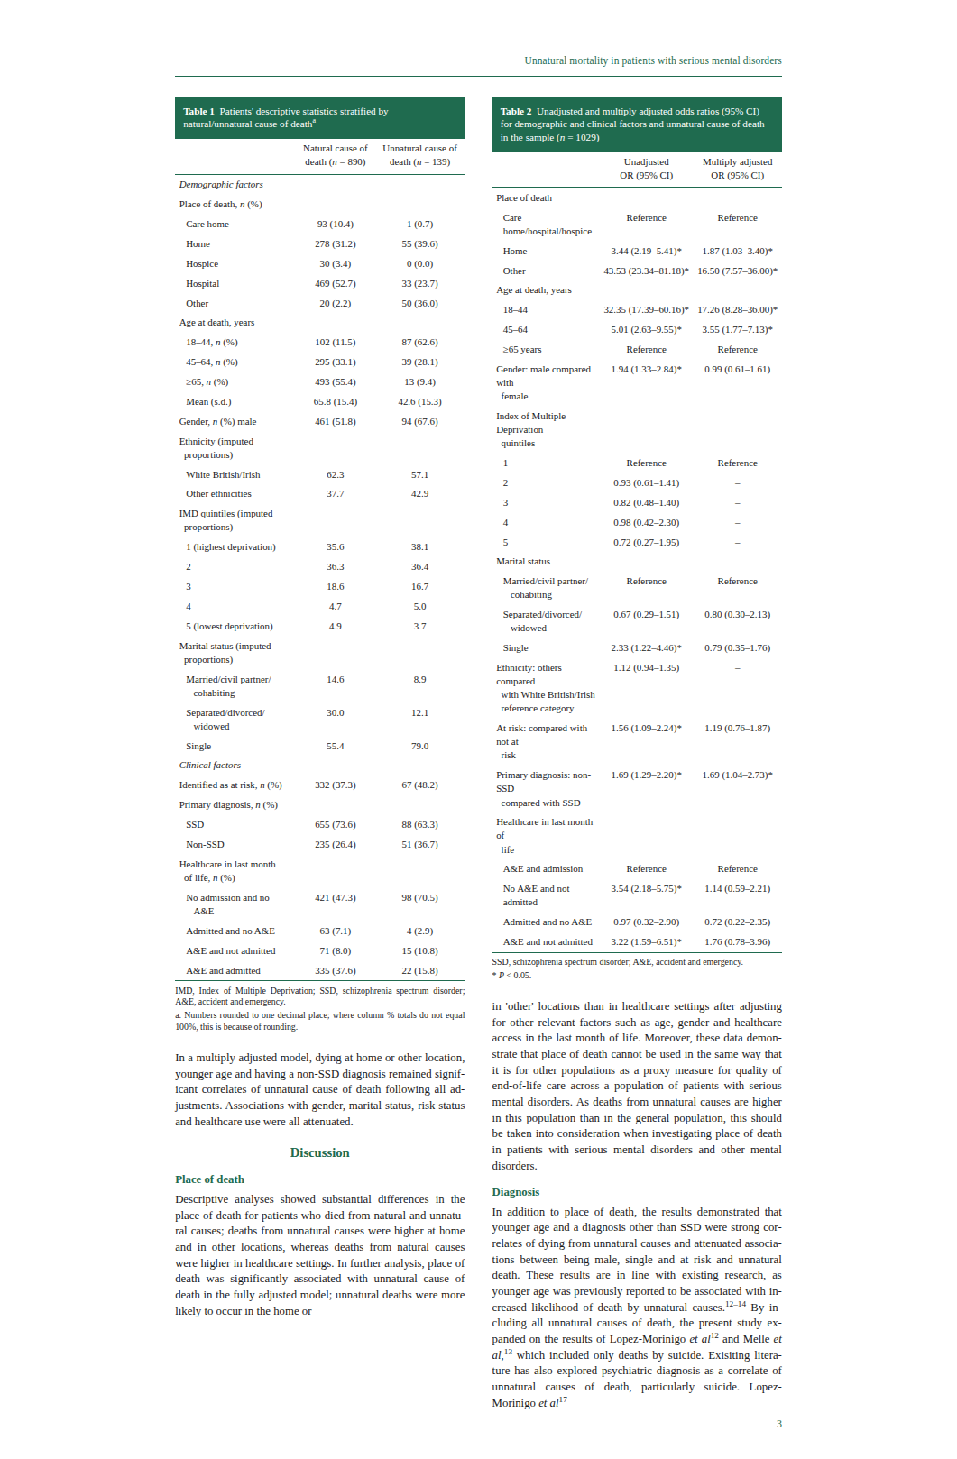Unnatural mortality in patients with serious mental disorders
Table 1 Patients' descriptive statistics stratified by natural/unnatural cause of deatha
| | Natural cause of death ( n = 890) | Unnatural cause of death ( n = 139) |
| --- | --- | --- |
| Demographic factors | | |
| Place of death, n (%) | | |
| Care home | 93 (10.4) | 1 (0.7) |
| Home | 278 (31.2) | 55 (39.6) |
| Hospice | 30 (3.4) | 0 (0.0) |
| Hospital | 469 (52.7) | 33 (23.7) |
| Other | 20 (2.2) | 50 (36.0) |
| Age at death, years | | |
| 18–44, n (%) | 102 (11.5) | 87 (62.6) |
| 45–64, n (%) | 295 (33.1) | 39 (28.1) |
| ≥65, n (%) | 493 (55.4) | 13 (9.4) |
| Mean (s.d.) | 65.8 (15.4) | 42.6 (15.3) |
| Gender, n (%) male | 461 (51.8) | 94 (67.6) |
| Ethnicity (imputed proportions) | | |
| White British/Irish | 62.3 | 57.1 |
| Other ethnicities | 37.7 | 42.9 |
| IMD quintiles (imputed proportions) | | |
| 1 (highest deprivation) | 35.6 | 38.1 |
| 2 | 36.3 | 36.4 |
| 3 | 18.6 | 16.7 |
| 4 | 4.7 | 5.0 |
| 5 (lowest deprivation) | 4.9 | 3.7 |
| Marital status (imputed proportions) | | |
| Married/civil partner/ cohabiting | 14.6 | 8.9 |
| Separated/divorced/ widowed | 30.0 | 12.1 |
| Single | 55.4 | 79.0 |
| Clinical factors | | |
| Identified as at risk, n (%) | 332 (37.3) | 67 (48.2) |
| Primary diagnosis, n (%) | | |
| SSD | 655 (73.6) | 88 (63.3) |
| Non-SSD | 235 (26.4) | 51 (36.7) |
| Healthcare in last month of life, n (%) | | |
| No admission and no A&E | 421 (47.3) | 98 (70.5) |
| Admitted and no A&E | 63 (7.1) | 4 (2.9) |
| A&E and not admitted | 71 (8.0) | 15 (10.8) |
| A&E and admitted | 335 (37.6) | 22 (15.8) |
IMD, Index of Multiple Deprivation; SSD, schizophrenia spectrum disorder; A&E, accident and emergency.
a. Numbers rounded to one decimal place; where column % totals do not equal 100%, this is because of rounding.
In a multiply adjusted model, dying at home or other location, younger age and having a non-SSD diagnosis remained significant correlates of unnatural cause of death following all adjustments. Associations with gender, marital status, risk status and healthcare use were all attenuated.
Discussion
Place of death
Descriptive analyses showed substantial differences in the place of death for patients who died from natural and unnatural causes; deaths from unnatural causes were higher at home and in other locations, whereas deaths from natural causes were higher in healthcare settings. In further analysis, place of death was significantly associated with unnatural cause of death in the fully adjusted model; unnatural deaths were more likely to occur in the home or
Table 2 Unadjusted and multiply adjusted odds ratios (95% CI) for demographic and clinical factors and unnatural cause of death in the sample (n = 1029)
| | Unadjusted OR (95% CI) | Multiply adjusted OR (95% CI) |
| --- | --- | --- |
| Place of death | | |
| Care home/hospital/hospice | Reference | Reference |
| Home | 3.44 (2.19–5.41)* | 1.87 (1.03–3.40)* |
| Other | 43.53 (23.34–81.18)* | 16.50 (7.57–36.00)* |
| Age at death, years | | |
| 18–44 | 32.35 (17.39–60.16)* | 17.26 (8.28–36.00)* |
| 45–64 | 5.01 (2.63–9.55)* | 3.55 (1.77–7.13)* |
| ≥65 years | Reference | Reference |
| Gender: male compared with female | 1.94 (1.33–2.84)* | 0.99 (0.61–1.61) |
| Index of Multiple Deprivation quintiles | | |
| 1 | Reference | Reference |
| 2 | 0.93 (0.61–1.41) | – |
| 3 | 0.82 (0.48–1.40) | – |
| 4 | 0.98 (0.42–2.30) | – |
| 5 | 0.72 (0.27–1.95) | – |
| Marital status | | |
| Married/civil partner/ cohabiting | Reference | Reference |
| Separated/divorced/ widowed | 0.67 (0.29–1.51) | 0.80 (0.30–2.13) |
| Single | 2.33 (1.22–4.46)* | 0.79 (0.35–1.76) |
| Ethnicity: others compared with White British/Irish reference category | 1.12 (0.94–1.35) | – |
| At risk: compared with not at risk | 1.56 (1.09–2.24)* | 1.19 (0.76–1.87) |
| Primary diagnosis: non-SSD compared with SSD | 1.69 (1.29–2.20)* | 1.69 (1.04–2.73)* |
| Healthcare in last month of life | | |
| A&E and admission | Reference | Reference |
| No A&E and not admitted | 3.54 (2.18–5.75)* | 1.14 (0.59–2.21) |
| Admitted and no A&E | 0.97 (0.32–2.90) | 0.72 (0.22–2.35) |
| A&E and not admitted | 3.22 (1.59–6.51)* | 1.76 (0.78–3.96) |
SSD, schizophrenia spectrum disorder; A&E, accident and emergency.
* P < 0.05.
in 'other' locations than in healthcare settings after adjusting for other relevant factors such as age, gender and healthcare access in the last month of life. Moreover, these data demonstrate that place of death cannot be used in the same way that it is for other populations as a proxy measure for quality of end-of-life care across a population of patients with serious mental disorders. As deaths from unnatural causes are higher in this population than in the general population, this should be taken into consideration when investigating place of death in patients with serious mental disorders and other mental disorders.
Diagnosis
In addition to place of death, the results demonstrated that younger age and a diagnosis other than SSD were strong correlates of dying from unnatural causes and attenuated associations between being male, single and at risk and unnatural death. These results are in line with existing research, as younger age was previously reported to be associated with increased likelihood of death by unnatural causes.12–14 By including all unnatural causes of death, the present study expanded on the results of Lopez-Morinigo et al12 and Melle et al,13 which included only deaths by suicide. Exisiting literature has also explored psychiatric diagnosis as a correlate of unnatural causes of death, particularly suicide. Lopez-Morinigo et al17
3